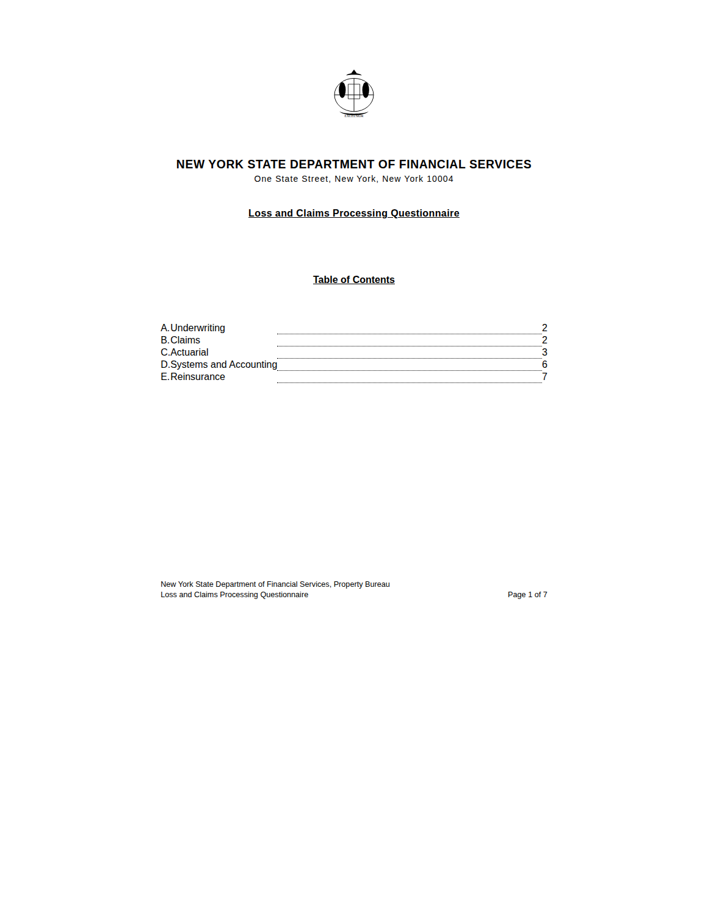NEW YORK STATE DEPARTMENT OF FINANCIAL SERVICES
One State Street, New York, New York 10004
Loss and Claims Processing Questionnaire
Table of Contents
| A. | Underwriting | | 2 |
| B. | Claims | | 2 |
| C. | Actuarial | | 3 |
| D. | Systems and Accounting | | 6 |
| E. | Reinsurance | | 7 |
New York State Department of Financial Services, Property Bureau
Loss and Claims Processing Questionnaire
Page 1 of 7